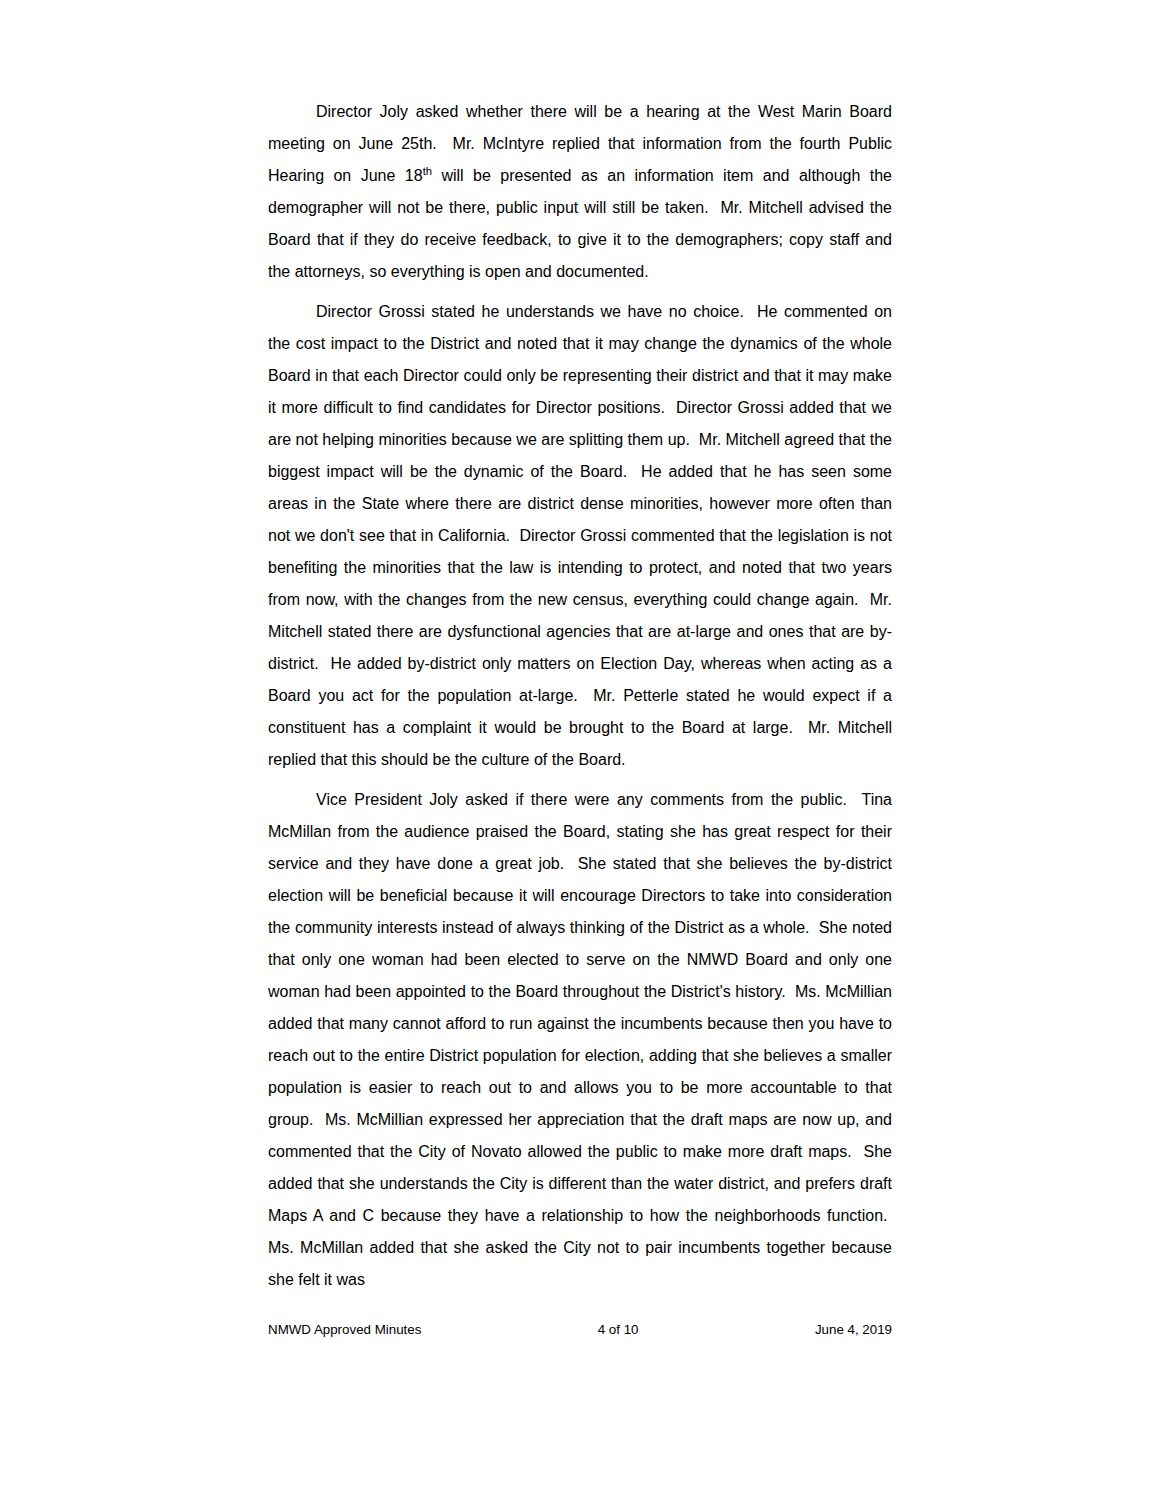Director Joly asked whether there will be a hearing at the West Marin Board meeting on June 25th. Mr. McIntyre replied that information from the fourth Public Hearing on June 18th will be presented as an information item and although the demographer will not be there, public input will still be taken. Mr. Mitchell advised the Board that if they do receive feedback, to give it to the demographers; copy staff and the attorneys, so everything is open and documented.
Director Grossi stated he understands we have no choice. He commented on the cost impact to the District and noted that it may change the dynamics of the whole Board in that each Director could only be representing their district and that it may make it more difficult to find candidates for Director positions. Director Grossi added that we are not helping minorities because we are splitting them up. Mr. Mitchell agreed that the biggest impact will be the dynamic of the Board. He added that he has seen some areas in the State where there are district dense minorities, however more often than not we don't see that in California. Director Grossi commented that the legislation is not benefiting the minorities that the law is intending to protect, and noted that two years from now, with the changes from the new census, everything could change again. Mr. Mitchell stated there are dysfunctional agencies that are at-large and ones that are by-district. He added by-district only matters on Election Day, whereas when acting as a Board you act for the population at-large. Mr. Petterle stated he would expect if a constituent has a complaint it would be brought to the Board at large. Mr. Mitchell replied that this should be the culture of the Board.
Vice President Joly asked if there were any comments from the public. Tina McMillan from the audience praised the Board, stating she has great respect for their service and they have done a great job. She stated that she believes the by-district election will be beneficial because it will encourage Directors to take into consideration the community interests instead of always thinking of the District as a whole. She noted that only one woman had been elected to serve on the NMWD Board and only one woman had been appointed to the Board throughout the District's history. Ms. McMillian added that many cannot afford to run against the incumbents because then you have to reach out to the entire District population for election, adding that she believes a smaller population is easier to reach out to and allows you to be more accountable to that group. Ms. McMillian expressed her appreciation that the draft maps are now up, and commented that the City of Novato allowed the public to make more draft maps. She added that she understands the City is different than the water district, and prefers draft Maps A and C because they have a relationship to how the neighborhoods function. Ms. McMillan added that she asked the City not to pair incumbents together because she felt it was
NMWD Approved Minutes 4 of 10 June 4, 2019